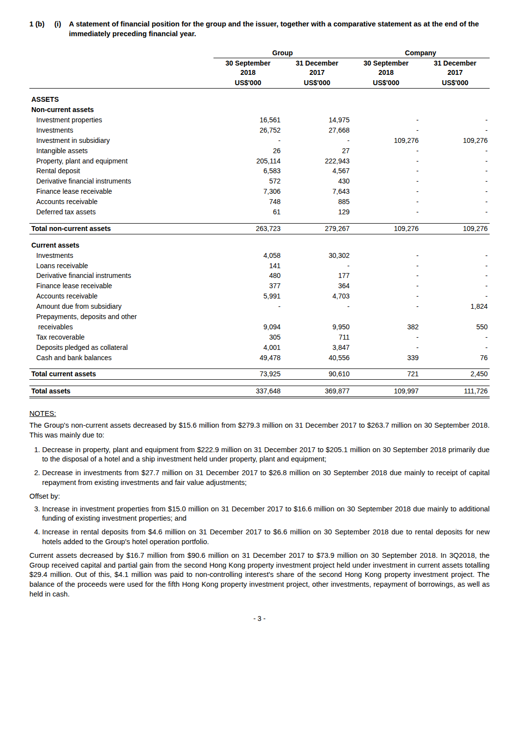1 (b) (i) A statement of financial position for the group and the issuer, together with a comparative statement as at the end of the immediately preceding financial year.
| | Group | Company |
| | 30 September 2018 | 31 December 2017 | 30 September 2018 | 31 December 2017 |
| | US$'000 | US$'000 | US$'000 | US$'000 |
| ASSETS | | | | |
| Non-current assets | | | | |
| Investment properties | 16,561 | 14,975 | - | - |
| Investments | 26,752 | 27,668 | - | - |
| Investment in subsidiary | - | - | 109,276 | 109,276 |
| Intangible assets | 26 | 27 | - | - |
| Property, plant and equipment | 205,114 | 222,943 | - | - |
| Rental deposit | 6,583 | 4,567 | - | - |
| Derivative financial instruments | 572 | 430 | - | - |
| Finance lease receivable | 7,306 | 7,643 | - | - |
| Accounts receivable | 748 | 885 | - | - |
| Deferred tax assets | 61 | 129 | - | - |
| Total non-current assets | 263,723 | 279,267 | 109,276 | 109,276 |
| Current assets | | | | |
| Investments | 4,058 | 30,302 | - | - |
| Loans receivable | 141 | - | - | - |
| Derivative financial instruments | 480 | 177 | - | - |
| Finance lease receivable | 377 | 364 | - | - |
| Accounts receivable | 5,991 | 4,703 | - | - |
| Amount due from subsidiary | - | - | - | 1,824 |
| Prepayments, deposits and other | | | | |
| receivables | 9,094 | 9,950 | 382 | 550 |
| Tax recoverable | 305 | 711 | - | - |
| Deposits pledged as collateral | 4,001 | 3,847 | - | - |
| Cash and bank balances | 49,478 | 40,556 | 339 | 76 |
| Total current assets | 73,925 | 90,610 | 721 | 2,450 |
| Total assets | 337,648 | 369,877 | 109,997 | 111,726 |
NOTES:
The Group's non-current assets decreased by $15.6 million from $279.3 million on 31 December 2017 to $263.7 million on 30 September 2018. This was mainly due to:
Decrease in property, plant and equipment from $222.9 million on 31 December 2017 to $205.1 million on 30 September 2018 primarily due to the disposal of a hotel and a ship investment held under property, plant and equipment;
Decrease in investments from $27.7 million on 31 December 2017 to $26.8 million on 30 September 2018 due mainly to receipt of capital repayment from existing investments and fair value adjustments;
Offset by:
Increase in investment properties from $15.0 million on 31 December 2017 to $16.6 million on 30 September 2018 due mainly to additional funding of existing investment properties; and
Increase in rental deposits from $4.6 million on 31 December 2017 to $6.6 million on 30 September 2018 due to rental deposits for new hotels added to the Group's hotel operation portfolio.
Current assets decreased by $16.7 million from $90.6 million on 31 December 2017 to $73.9 million on 30 September 2018. In 3Q2018, the Group received capital and partial gain from the second Hong Kong property investment project held under investment in current assets totalling $29.4 million. Out of this, $4.1 million was paid to non-controlling interest's share of the second Hong Kong property investment project. The balance of the proceeds were used for the fifth Hong Kong property investment project, other investments, repayment of borrowings, as well as held in cash.
- 3 -